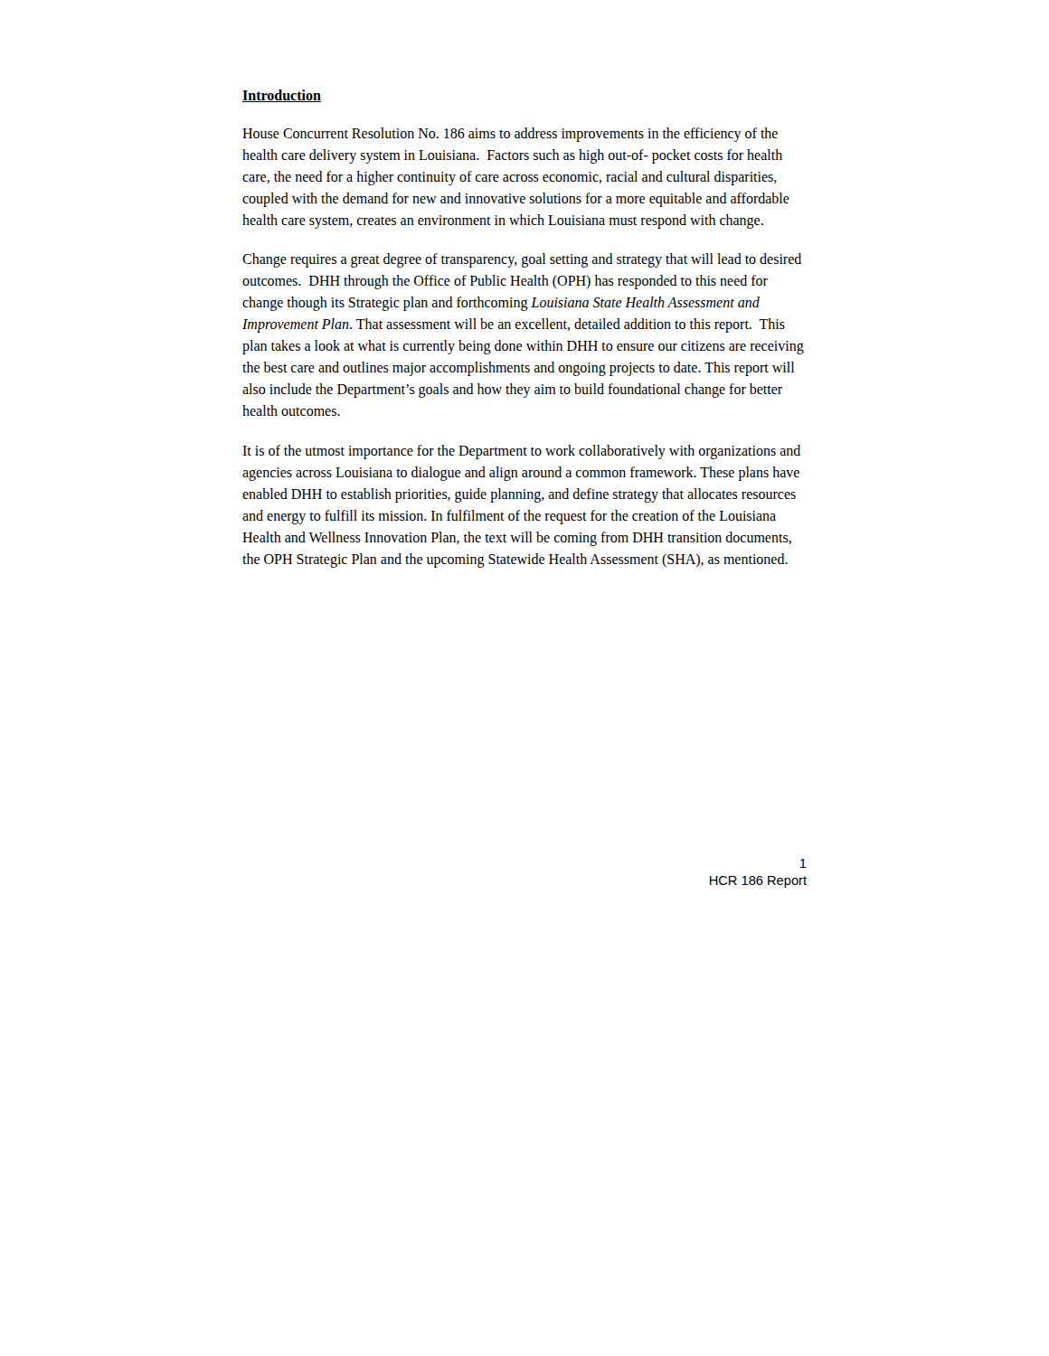Introduction
House Concurrent Resolution No. 186 aims to address improvements in the efficiency of the health care delivery system in Louisiana. Factors such as high out-of- pocket costs for health care, the need for a higher continuity of care across economic, racial and cultural disparities, coupled with the demand for new and innovative solutions for a more equitable and affordable health care system, creates an environment in which Louisiana must respond with change.
Change requires a great degree of transparency, goal setting and strategy that will lead to desired outcomes. DHH through the Office of Public Health (OPH) has responded to this need for change though its Strategic plan and forthcoming Louisiana State Health Assessment and Improvement Plan. That assessment will be an excellent, detailed addition to this report. This plan takes a look at what is currently being done within DHH to ensure our citizens are receiving the best care and outlines major accomplishments and ongoing projects to date. This report will also include the Department’s goals and how they aim to build foundational change for better health outcomes.
It is of the utmost importance for the Department to work collaboratively with organizations and agencies across Louisiana to dialogue and align around a common framework. These plans have enabled DHH to establish priorities, guide planning, and define strategy that allocates resources and energy to fulfill its mission. In fulfilment of the request for the creation of the Louisiana Health and Wellness Innovation Plan, the text will be coming from DHH transition documents, the OPH Strategic Plan and the upcoming Statewide Health Assessment (SHA), as mentioned.
1
HCR 186 Report